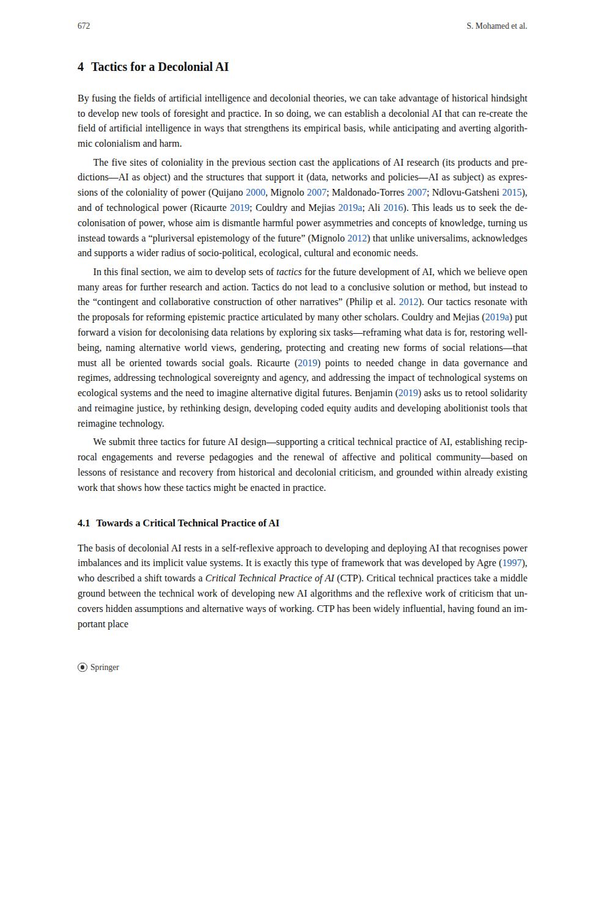672 S. Mohamed et al.
4 Tactics for a Decolonial AI
By fusing the fields of artificial intelligence and decolonial theories, we can take advantage of historical hindsight to develop new tools of foresight and practice. In so doing, we can establish a decolonial AI that can re-create the field of artificial intelligence in ways that strengthens its empirical basis, while anticipating and averting algorithmic colonialism and harm.
The five sites of coloniality in the previous section cast the applications of AI research (its products and predictions—AI as object) and the structures that support it (data, networks and policies—AI as subject) as expressions of the coloniality of power (Quijano 2000, Mignolo 2007; Maldonado-Torres 2007; Ndlovu-Gatsheni 2015), and of technological power (Ricaurte 2019; Couldry and Mejias 2019a; Ali 2016). This leads us to seek the decolonisation of power, whose aim is dismantle harmful power asymmetries and concepts of knowledge, turning us instead towards a “pluriversal epistemology of the future” (Mignolo 2012) that unlike universalims, acknowledges and supports a wider radius of socio-political, ecological, cultural and economic needs.
In this final section, we aim to develop sets of tactics for the future development of AI, which we believe open many areas for further research and action. Tactics do not lead to a conclusive solution or method, but instead to the “contingent and collaborative construction of other narratives” (Philip et al. 2012). Our tactics resonate with the proposals for reforming epistemic practice articulated by many other scholars. Couldry and Mejias (2019a) put forward a vision for decolonising data relations by exploring six tasks—reframing what data is for, restoring well-being, naming alternative world views, gendering, protecting and creating new forms of social relations—that must all be oriented towards social goals. Ricaurte (2019) points to needed change in data governance and regimes, addressing technological sovereignty and agency, and addressing the impact of technological systems on ecological systems and the need to imagine alternative digital futures. Benjamin (2019) asks us to retool solidarity and reimagine justice, by rethinking design, developing coded equity audits and developing abolitionist tools that reimagine technology.
We submit three tactics for future AI design—supporting a critical technical practice of AI, establishing reciprocal engagements and reverse pedagogies and the renewal of affective and political community—based on lessons of resistance and recovery from historical and decolonial criticism, and grounded within already existing work that shows how these tactics might be enacted in practice.
4.1 Towards a Critical Technical Practice of AI
The basis of decolonial AI rests in a self-reflexive approach to developing and deploying AI that recognises power imbalances and its implicit value systems. It is exactly this type of framework that was developed by Agre (1997), who described a shift towards a Critical Technical Practice of AI (CTP). Critical technical practices take a middle ground between the technical work of developing new AI algorithms and the reflexive work of criticism that uncovers hidden assumptions and alternative ways of working. CTP has been widely influential, having found an important place
Springer